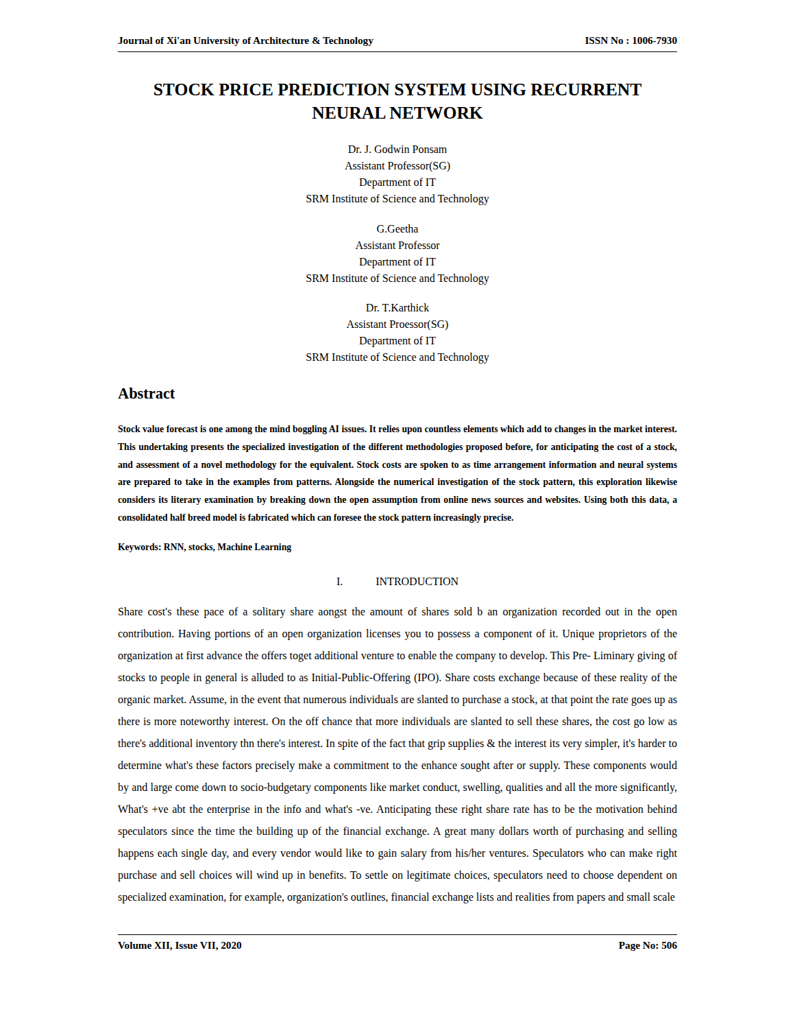Journal of Xi'an University of Architecture & Technology ISSN No : 1006-7930
STOCK PRICE PREDICTION SYSTEM USING RECURRENT NEURAL NETWORK
Dr. J. Godwin Ponsam Assistant Professor(SG)
Department of IT
SRM Institute of Science and Technology
G.Geetha Assistant Professor
Department of IT
SRM Institute of Science and Technology
Dr. T.Karthick Assistant Proessor(SG)
Department of IT
SRM Institute of Science and Technology
Abstract
Stock value forecast is one among the mind boggling AI issues. It relies upon countless elements which add to changes in the market interest. This undertaking presents the specialized investigation of the different methodologies proposed before, for anticipating the cost of a stock, and assessment of a novel methodology for the equivalent. Stock costs are spoken to as time arrangement information and neural systems are prepared to take in the examples from patterns. Alongside the numerical investigation of the stock pattern, this exploration likewise considers its literary examination by breaking down the open assumption from online news sources and websites. Using both this data, a consolidated half breed model is fabricated which can foresee the stock pattern increasingly precise.
Keywords: RNN, stocks, Machine Learning
I. INTRODUCTION
Share cost's these pace of a solitary share aongst the amount of shares sold b an organization recorded out in the open contribution. Having portions of an open organization licenses you to possess a component of it. Unique proprietors of the organization at first advance the offers toget additional venture to enable the company to develop. This Pre- Liminary giving of stocks to people in general is alluded to as Initial-Public-Offering (IPO). Share costs exchange because of these reality of the organic market. Assume, in the event that numerous individuals are slanted to purchase a stock, at that point the rate goes up as there is more noteworthy interest. On the off chance that more individuals are slanted to sell these shares, the cost go low as there's additional inventory thn there's interest. In spite of the fact that grip supplies & the interest its very simpler, it's harder to determine what's these factors precisely make a commitment to the enhance sought after or supply. These components would by and large come down to socio-budgetary components like market conduct, swelling, qualities and all the more significantly, What's +ve abt the enterprise in the info and what's -ve. Anticipating these right share rate has to be the motivation behind speculators since the time the building up of the financial exchange. A great many dollars worth of purchasing and selling happens each single day, and every vendor would like to gain salary from his/her ventures. Speculators who can make right purchase and sell choices will wind up in benefits. To settle on legitimate choices, speculators need to choose dependent on specialized examination, for example, organization's outlines, financial exchange lists and realities from papers and small scale
Volume XII, Issue VII, 2020 Page No: 506